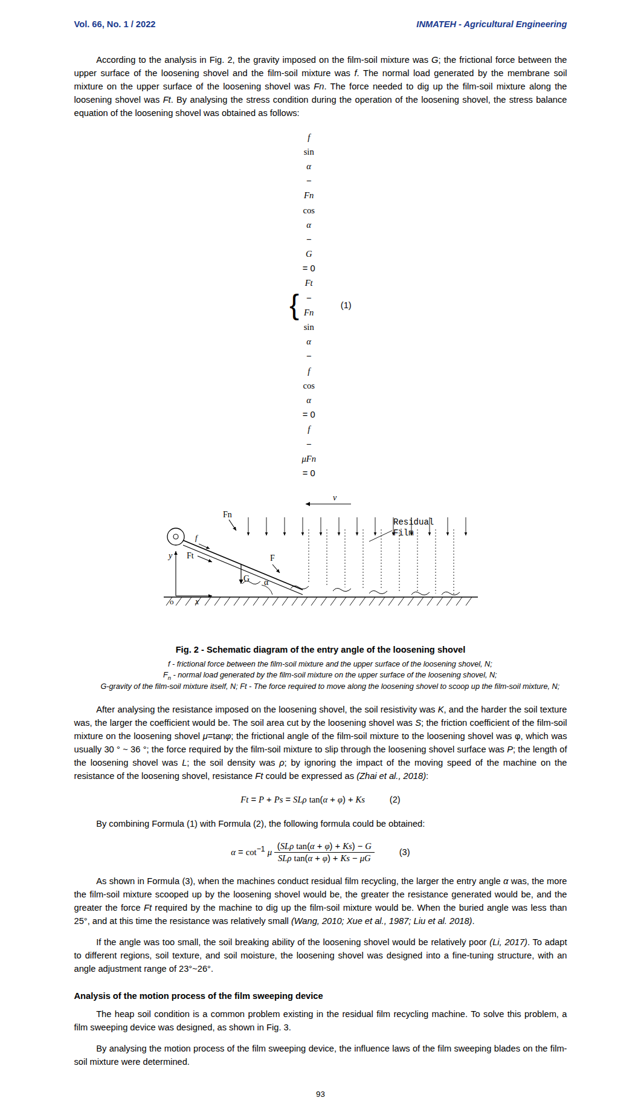Vol. 66, No. 1 / 2022 INMATEH - Agricultural Engineering
According to the analysis in Fig. 2, the gravity imposed on the film-soil mixture was G; the frictional force between the upper surface of the loosening shovel and the film-soil mixture was f. The normal load generated by the membrane soil mixture on the upper surface of the loosening shovel was Fn. The force needed to dig up the film-soil mixture along the loosening shovel was Ft. By analysing the stress condition during the operation of the loosening shovel, the stress balance equation of the loosening shovel was obtained as follows:
{ f sin α − Fn cos α − G = 0
Ft − Fn sin α − f cos α = 0
f − μFn = 0
(1)
v Fn f Ft F G α y x o Residual Film
Fig. 2 - Schematic diagram of the entry angle of the loosening shovel
f - frictional force between the film-soil mixture and the upper surface of the loosening shovel, N; Fn - normal load generated by the film-soil mixture on the upper surface of the loosening shovel, N; G-gravity of the film-soil mixture itself, N; Ft - The force required to move along the loosening shovel to scoop up the film-soil mixture, N;
After analysing the resistance imposed on the loosening shovel, the soil resistivity was K, and the harder the soil texture was, the larger the coefficient would be. The soil area cut by the loosening shovel was S; the friction coefficient of the film-soil mixture on the loosening shovel μ=tanφ; the frictional angle of the film-soil mixture to the loosening shovel was φ, which was usually 30 ° ~ 36 °; the force required by the film-soil mixture to slip through the loosening shovel surface was P; the length of the loosening shovel was L; the soil density was ρ; by ignoring the impact of the moving speed of the machine on the resistance of the loosening shovel, resistance Ft could be expressed as (Zhai et al., 2018):
Ft = P + Ps = SLρ tan(α + φ) + Ks
(2)
By combining Formula (1) with Formula (2), the following formula could be obtained:
α = cot−1 μ (SLρ tan(α + φ) + Ks) − G SLρ tan(α + φ) + Ks − μG
(3)
As shown in Formula (3), when the machines conduct residual film recycling, the larger the entry angle α was, the more the film-soil mixture scooped up by the loosening shovel would be, the greater the resistance generated would be, and the greater the force Ft required by the machine to dig up the film-soil mixture would be. When the buried angle was less than 25°, and at this time the resistance was relatively small (Wang, 2010; Xue et al., 1987; Liu et al. 2018).
If the angle was too small, the soil breaking ability of the loosening shovel would be relatively poor (Li, 2017). To adapt to different regions, soil texture, and soil moisture, the loosening shovel was designed into a fine-tuning structure, with an angle adjustment range of 23°~26°.
Analysis of the motion process of the film sweeping device
The heap soil condition is a common problem existing in the residual film recycling machine. To solve this problem, a film sweeping device was designed, as shown in Fig. 3.
By analysing the motion process of the film sweeping device, the influence laws of the film sweeping blades on the film-soil mixture were determined.
93